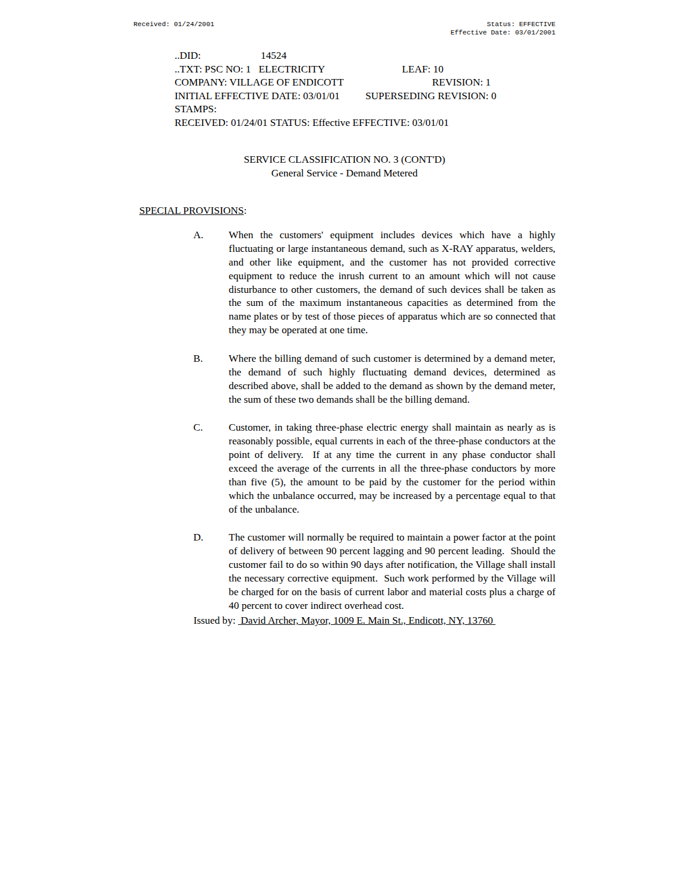Received: 01/24/2001
Status: EFFECTIVE
Effective Date: 03/01/2001
..DID: 14524 ..TXT: PSC NO: 1 ELECTRICITY LEAF: 10 COMPANY: VILLAGE OF ENDICOTT REVISION: 1 INITIAL EFFECTIVE DATE: 03/01/01 SUPERSEDING REVISION: 0 STAMPS: RECEIVED: 01/24/01 STATUS: Effective EFFECTIVE: 03/01/01
SERVICE CLASSIFICATION NO. 3 (CONT'D) General Service - Demand Metered
SPECIAL PROVISIONS:
A. When the customers' equipment includes devices which have a highly fluctuating or large instantaneous demand, such as X-RAY apparatus, welders, and other like equipment, and the customer has not provided corrective equipment to reduce the inrush current to an amount which will not cause disturbance to other customers, the demand of such devices shall be taken as the sum of the maximum instantaneous capacities as determined from the name plates or by test of those pieces of apparatus which are so connected that they may be operated at one time.
B. Where the billing demand of such customer is determined by a demand meter, the demand of such highly fluctuating demand devices, determined as described above, shall be added to the demand as shown by the demand meter, the sum of these two demands shall be the billing demand.
C. Customer, in taking three-phase electric energy shall maintain as nearly as is reasonably possible, equal currents in each of the three-phase conductors at the point of delivery. If at any time the current in any phase conductor shall exceed the average of the currents in all the three-phase conductors by more than five (5), the amount to be paid by the customer for the period within which the unbalance occurred, may be increased by a percentage equal to that of the unbalance.
D. The customer will normally be required to maintain a power factor at the point of delivery of between 90 percent lagging and 90 percent leading. Should the customer fail to do so within 90 days after notification, the Village shall install the necessary corrective equipment. Such work performed by the Village will be charged for on the basis of current labor and material costs plus a charge of 40 percent to cover indirect overhead cost.
Issued by: David Archer, Mayor, 1009 E. Main St., Endicott, NY, 13760